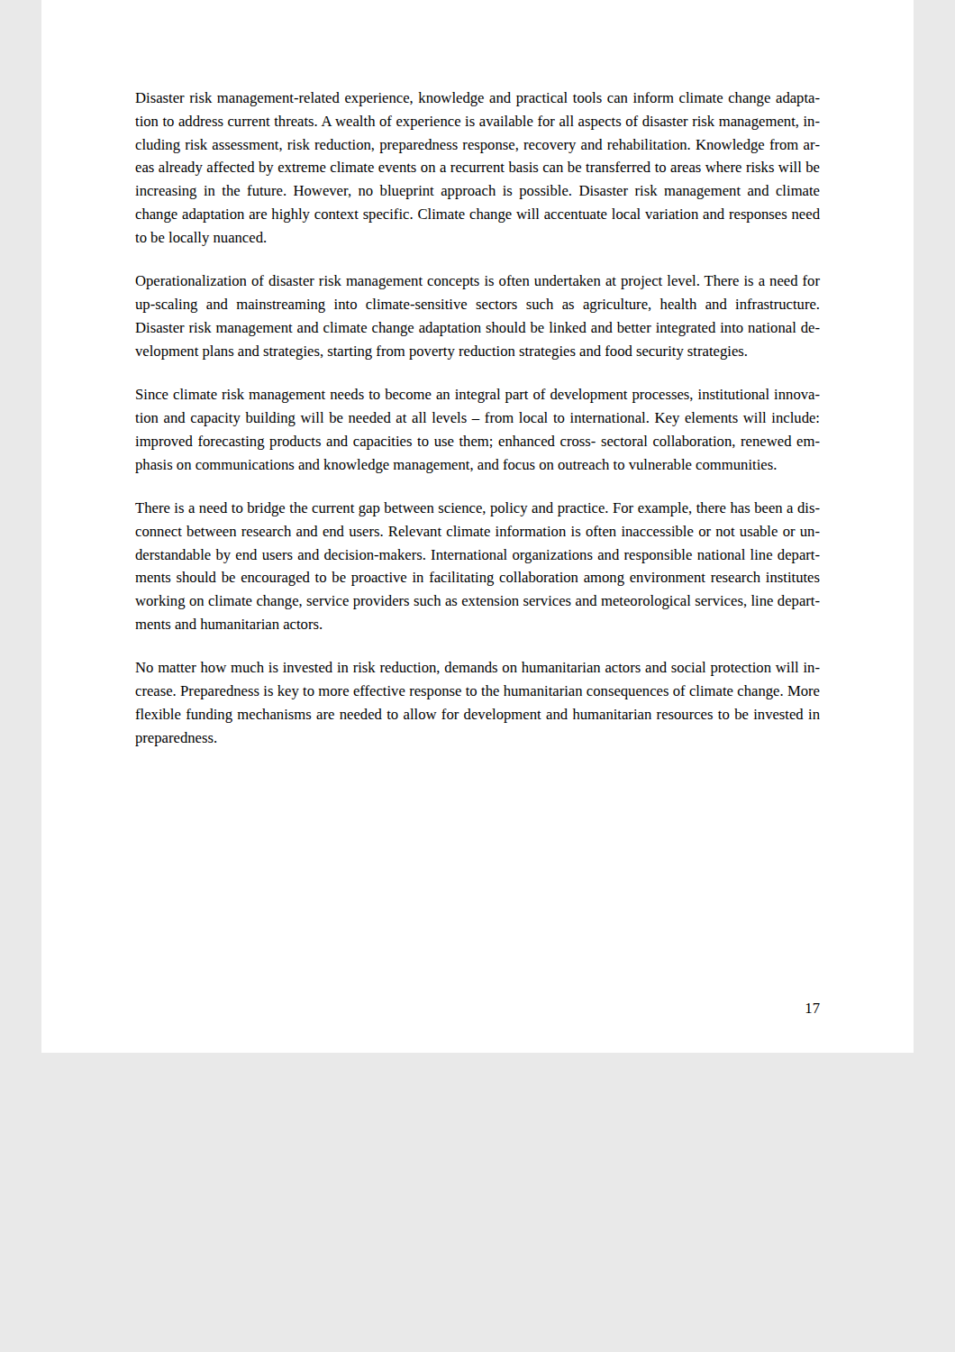Disaster risk management-related experience, knowledge and practical tools can inform climate change adaptation to address current threats. A wealth of experience is available for all aspects of disaster risk management, including risk assessment, risk reduction, preparedness response, recovery and rehabilitation. Knowledge from areas already affected by extreme climate events on a recurrent basis can be transferred to areas where risks will be increasing in the future. However, no blueprint approach is possible. Disaster risk management and climate change adaptation are highly context specific. Climate change will accentuate local variation and responses need to be locally nuanced.
Operationalization of disaster risk management concepts is often undertaken at project level. There is a need for up-scaling and mainstreaming into climate-sensitive sectors such as agriculture, health and infrastructure. Disaster risk management and climate change adaptation should be linked and better integrated into national development plans and strategies, starting from poverty reduction strategies and food security strategies.
Since climate risk management needs to become an integral part of development processes, institutional innovation and capacity building will be needed at all levels – from local to international. Key elements will include: improved forecasting products and capacities to use them; enhanced cross- sectoral collaboration, renewed emphasis on communications and knowledge management, and focus on outreach to vulnerable communities.
There is a need to bridge the current gap between science, policy and practice. For example, there has been a disconnect between research and end users. Relevant climate information is often inaccessible or not usable or understandable by end users and decision-makers. International organizations and responsible national line departments should be encouraged to be proactive in facilitating collaboration among environment research institutes working on climate change, service providers such as extension services and meteorological services, line departments and humanitarian actors.
No matter how much is invested in risk reduction, demands on humanitarian actors and social protection will increase. Preparedness is key to more effective response to the humanitarian consequences of climate change. More flexible funding mechanisms are needed to allow for development and humanitarian resources to be invested in preparedness.
17